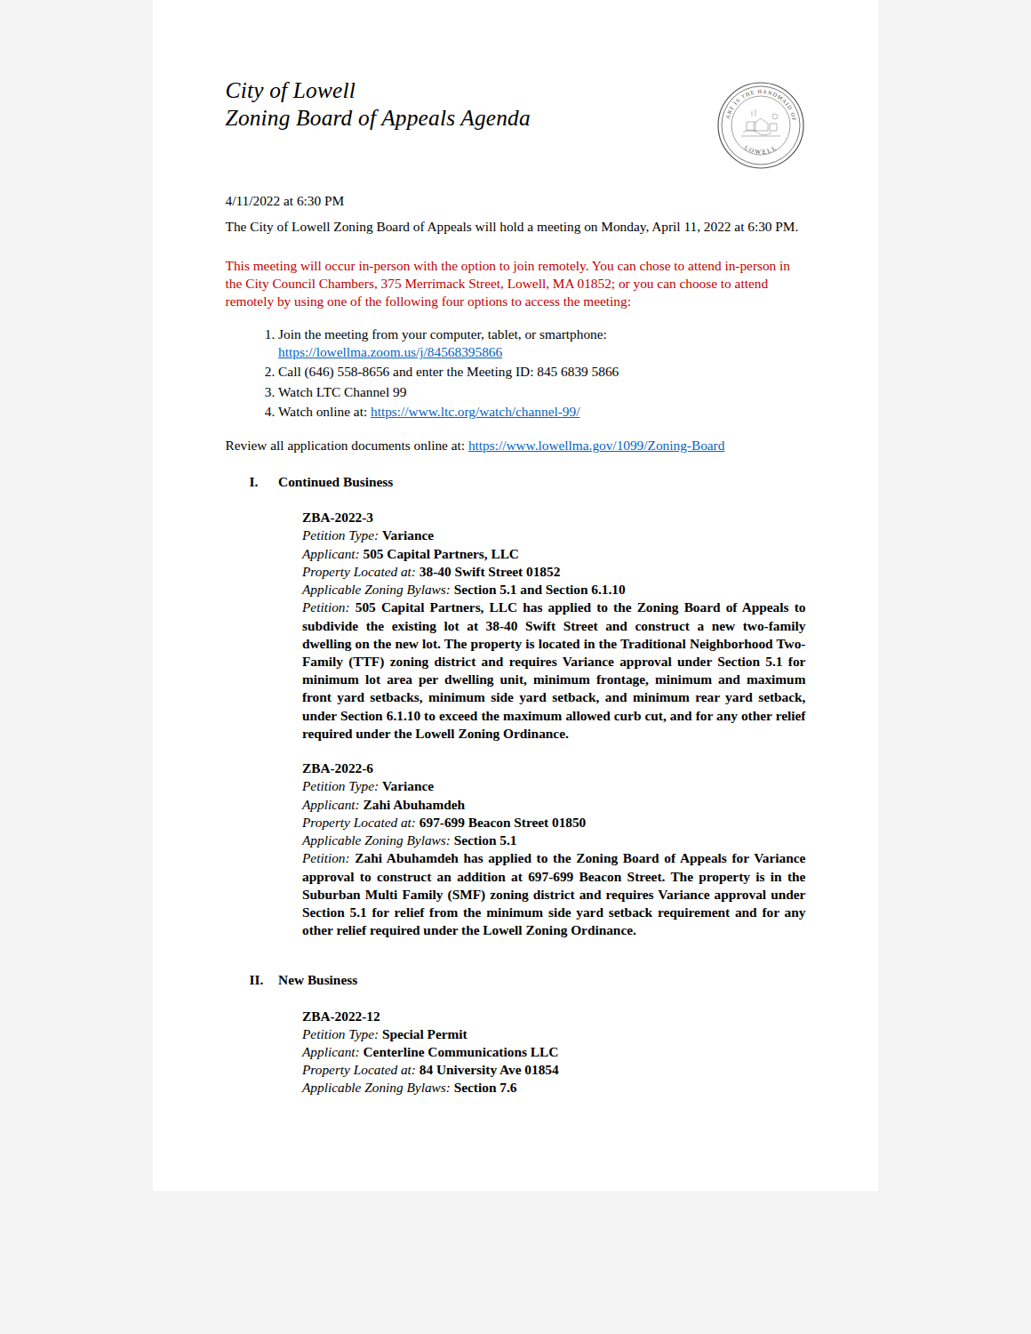City of Lowell
Zoning Board of Appeals Agenda
ART IS THE HANDMAID OF HUMAN GOOD LOWELL
4/11/2022 at 6:30 PM
The City of Lowell Zoning Board of Appeals will hold a meeting on Monday, April 11, 2022 at 6:30 PM.
This meeting will occur in-person with the option to join remotely. You can chose to attend in-person in the City Council Chambers, 375 Merrimack Street, Lowell, MA 01852; or you can choose to attend remotely by using one of the following four options to access the meeting:
Join the meeting from your computer, tablet, or smartphone: https://lowellma.zoom.us/j/84568395866
Call (646) 558-8656 and enter the Meeting ID: 845 6839 5866
Watch LTC Channel 99
Watch online at: https://www.ltc.org/watch/channel-99/
Review all application documents online at: https://www.lowellma.gov/1099/Zoning-Board
I.
Continued Business
ZBA-2022-3
Petition Type: Variance
Applicant: 505 Capital Partners, LLC
Property Located at: 38-40 Swift Street 01852
Applicable Zoning Bylaws: Section 5.1 and Section 6.1.10
Petition: 505 Capital Partners, LLC has applied to the Zoning Board of Appeals to subdivide the existing lot at 38-40 Swift Street and construct a new two-family dwelling on the new lot. The property is located in the Traditional Neighborhood Two-Family (TTF) zoning district and requires Variance approval under Section 5.1 for minimum lot area per dwelling unit, minimum frontage, minimum and maximum front yard setbacks, minimum side yard setback, and minimum rear yard setback, under Section 6.1.10 to exceed the maximum allowed curb cut, and for any other relief required under the Lowell Zoning Ordinance.
ZBA-2022-6
Petition Type: Variance
Applicant: Zahi Abuhamdeh
Property Located at: 697-699 Beacon Street 01850
Applicable Zoning Bylaws: Section 5.1
Petition: Zahi Abuhamdeh has applied to the Zoning Board of Appeals for Variance approval to construct an addition at 697-699 Beacon Street. The property is in the Suburban Multi Family (SMF) zoning district and requires Variance approval under Section 5.1 for relief from the minimum side yard setback requirement and for any other relief required under the Lowell Zoning Ordinance.
II.
New Business
ZBA-2022-12
Petition Type: Special Permit
Applicant: Centerline Communications LLC
Property Located at: 84 University Ave 01854
Applicable Zoning Bylaws: Section 7.6